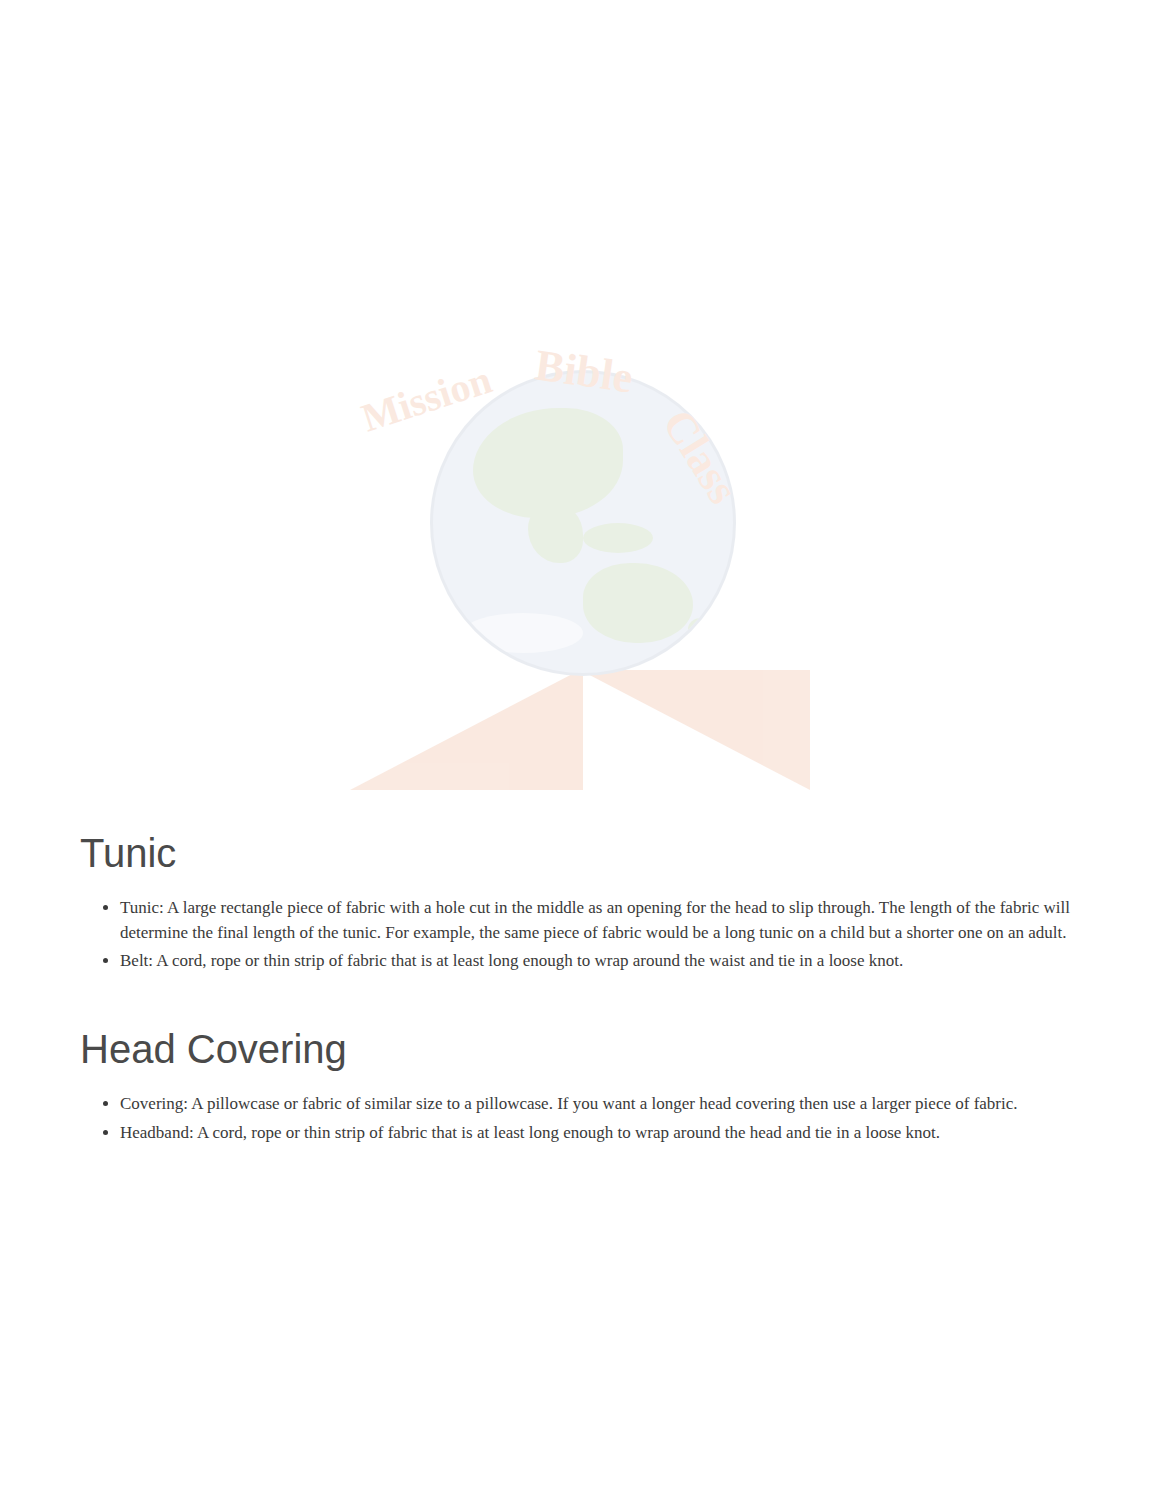Mission Bible Class
Tunic
Tunic: A large rectangle piece of fabric with a hole cut in the middle as an opening for the head to slip through. The length of the fabric will determine the final length of the tunic. For example, the same piece of fabric would be a long tunic on a child but a shorter one on an adult.
Belt: A cord, rope or thin strip of fabric that is at least long enough to wrap around the waist and tie in a loose knot.
Head Covering
Covering: A pillowcase or fabric of similar size to a pillowcase. If you want a longer head covering then use a larger piece of fabric.
Headband: A cord, rope or thin strip of fabric that is at least long enough to wrap around the head and tie in a loose knot.